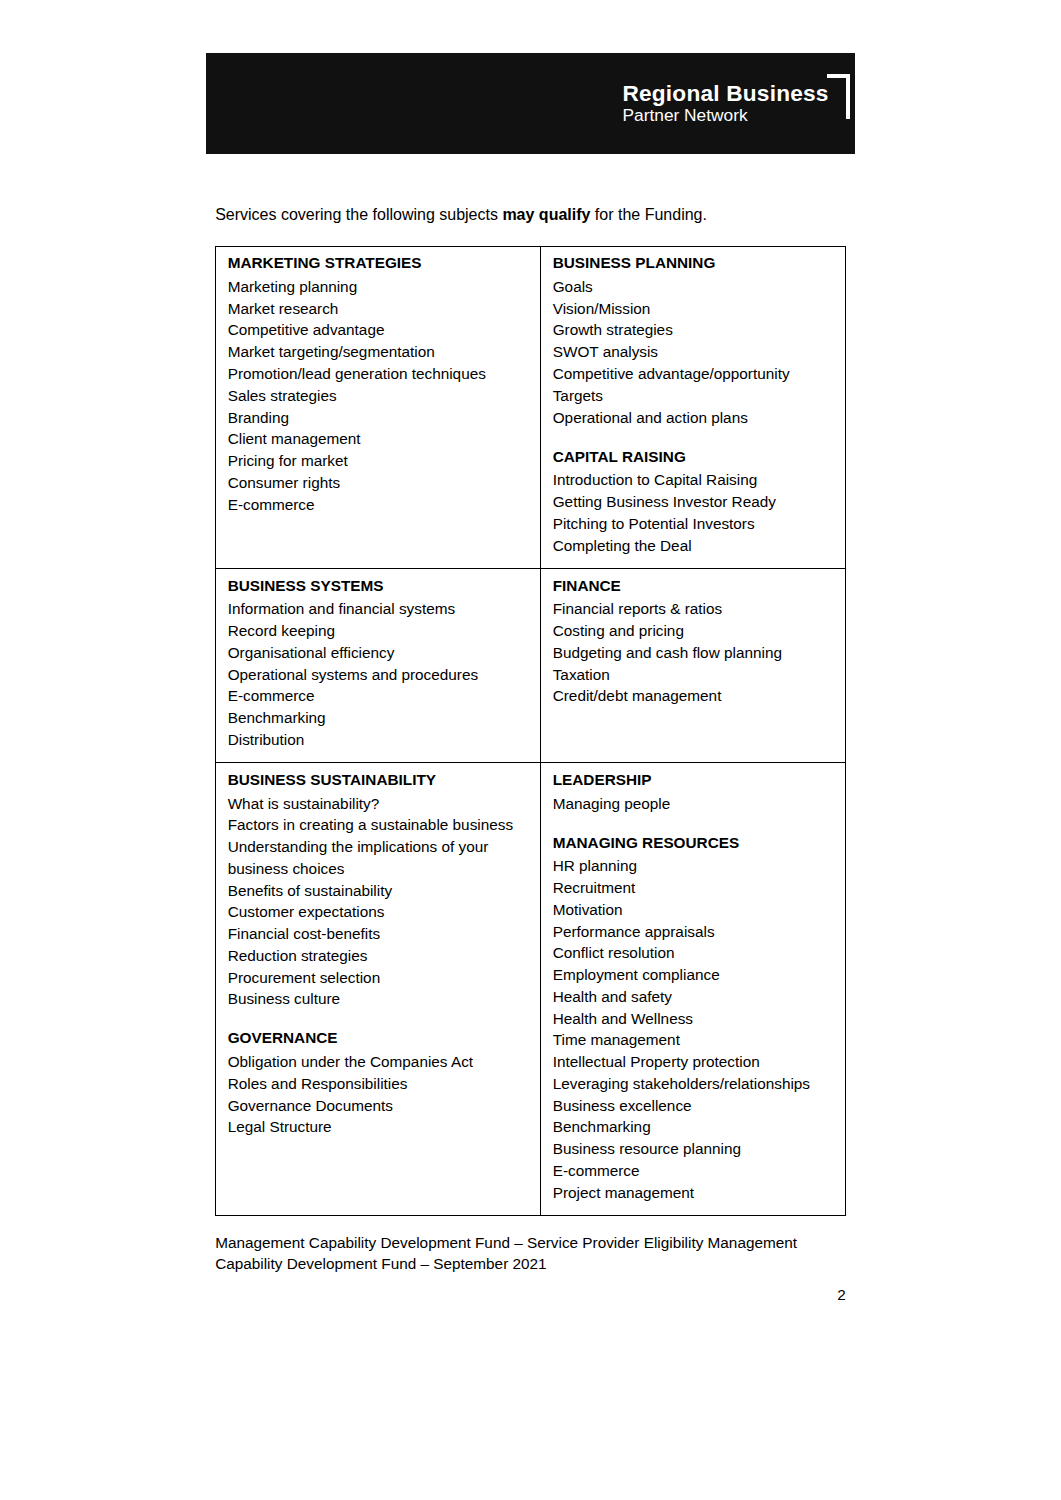Regional Business
Partner Network
Services covering the following subjects may qualify for the Funding.
| Marketing Strategies Marketing planning Market research Competitive advantage Market targeting/segmentation Promotion/lead generation techniques Sales strategies Branding Client management Pricing for market Consumer rights E-commerce | / Business Planning Goals Vision/Mission Growth strategies SWOT analysis Competitive advantage/opportunity Targets Operational and action plans / / Capital Raising Introduction to Capital Raising Getting Business Investor Ready Pitching to Potential Investors Completing the Deal / |
| Business Systems Information and financial systems Record keeping Organisational efficiency Operational systems and procedures E-commerce Benchmarking Distribution | Finance Financial reports & ratios Costing and pricing Budgeting and cash flow planning Taxation Credit/debt management |
| / Business Sustainability What is sustainability? Factors in creating a sustainable business Understanding the implications of your business choices Benefits of sustainability Customer expectations Financial cost-benefits Reduction strategies Procurement selection Business culture / / Governance Obligation under the Companies Act Roles and Responsibilities Governance Documents Legal Structure / | / Leadership Managing people / / Managing Resources HR planning Recruitment Motivation Performance appraisals Conflict resolution Employment compliance Health and safety Health and Wellness Time management Intellectual Property protection Leveraging stakeholders/relationships Business excellence Benchmarking Business resource planning E-commerce Project management / |
Management Capability Development Fund – Service Provider Eligibility Management Capability Development Fund – September 2021
2